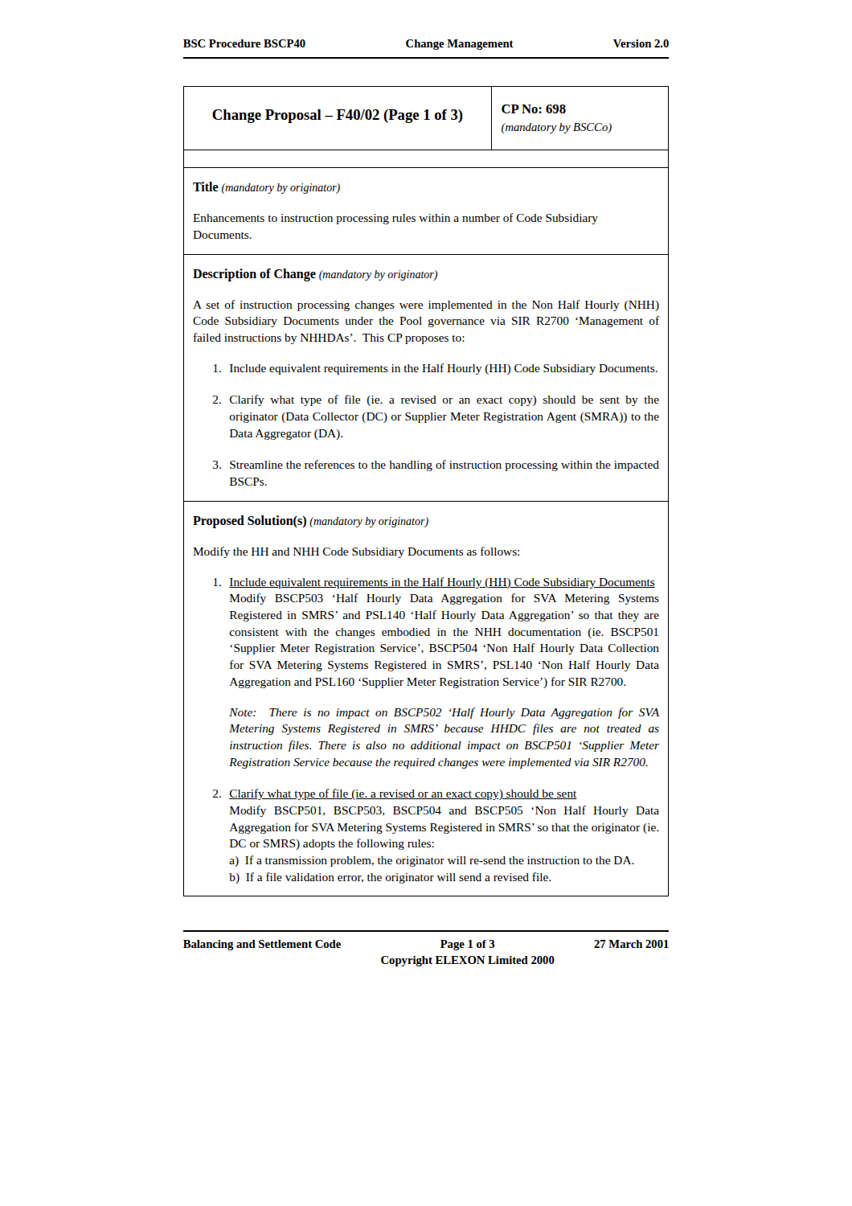BSC Procedure BSCP40
Change Management
Version 2.0
| Change Proposal – F40/02 (Page 1 of 3) | CP No: 698 (mandatory by BSCCo) |
| Title (mandatory by originator) Enhancements to instruction processing rules within a number of Code Subsidiary Documents. |
| Description of Change (mandatory by originator) A set of instruction processing changes were implemented in the Non Half Hourly (NHH) Code Subsidiary Documents under the Pool governance via SIR R2700 ‘Management of failed instructions by NHHDAs’. This CP proposes to: Include equivalent requirements in the Half Hourly (HH) Code Subsidiary Documents. Clarify what type of file (ie. a revised or an exact copy) should be sent by the originator (Data Collector (DC) or Supplier Meter Registration Agent (SMRA)) to the Data Aggregator (DA). Streamline the references to the handling of instruction processing within the impacted BSCPs. |
| Proposed Solution(s) (mandatory by originator) Modify the HH and NHH Code Subsidiary Documents as follows: Include equivalent requirements in the Half Hourly (HH) Code Subsidiary Documents Modify BSCP503 ‘Half Hourly Data Aggregation for SVA Metering Systems Registered in SMRS’ and PSL140 ‘Half Hourly Data Aggregation’ so that they are consistent with the changes embodied in the NHH documentation (ie. BSCP501 ‘Supplier Meter Registration Service’, BSCP504 ‘Non Half Hourly Data Collection for SVA Metering Systems Registered in SMRS’, PSL140 ‘Non Half Hourly Data Aggregation and PSL160 ‘Supplier Meter Registration Service’) for SIR R2700. Note: There is no impact on BSCP502 ‘Half Hourly Data Aggregation for SVA Metering Systems Registered in SMRS’ because HHDC files are not treated as instruction files. There is also no additional impact on BSCP501 ‘Supplier Meter Registration Service because the required changes were implemented via SIR R2700. Clarify what type of file (ie. a revised or an exact copy) should be sent Modify BSCP501, BSCP503, BSCP504 and BSCP505 ‘Non Half Hourly Data Aggregation for SVA Metering Systems Registered in SMRS’ so that the originator (ie. DC or SMRS) adopts the following rules: a) If a transmission problem, the originator will re-send the instruction to the DA. b) If a file validation error, the originator will send a revised file. |
Balancing and Settlement Code
Page 1 of 3 Copyright ELEXON Limited 2000
27 March 2001